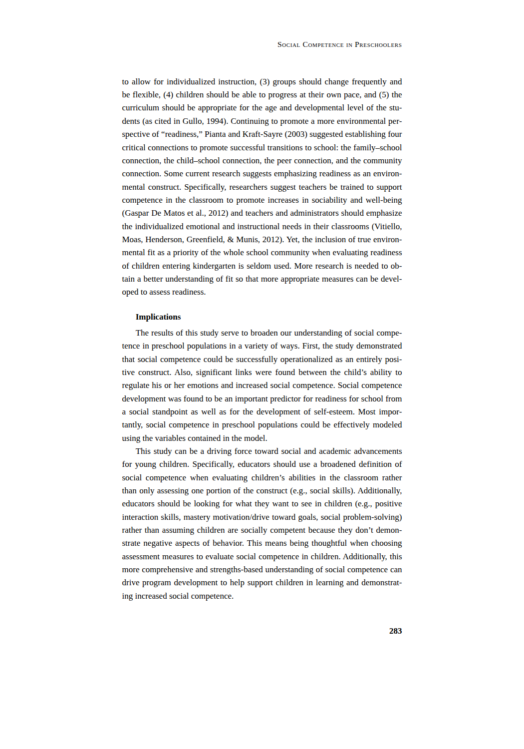Social Competence in Preschoolers
to allow for individualized instruction, (3) groups should change frequently and be flexible, (4) children should be able to progress at their own pace, and (5) the curriculum should be appropriate for the age and developmental level of the students (as cited in Gullo, 1994). Continuing to promote a more environmental perspective of “readiness,” Pianta and Kraft-Sayre (2003) suggested establishing four critical connections to promote successful transitions to school: the family–school connection, the child–school connection, the peer connection, and the community connection. Some current research suggests emphasizing readiness as an environmental construct. Specifically, researchers suggest teachers be trained to support competence in the classroom to promote increases in sociability and well-being (Gaspar De Matos et al., 2012) and teachers and administrators should emphasize the individualized emotional and instructional needs in their classrooms (Vitiello, Moas, Henderson, Greenfield, & Munis, 2012). Yet, the inclusion of true environmental fit as a priority of the whole school community when evaluating readiness of children entering kindergarten is seldom used. More research is needed to obtain a better understanding of fit so that more appropriate measures can be developed to assess readiness.
Implications
The results of this study serve to broaden our understanding of social competence in preschool populations in a variety of ways. First, the study demonstrated that social competence could be successfully operationalized as an entirely positive construct. Also, significant links were found between the child’s ability to regulate his or her emotions and increased social competence. Social competence development was found to be an important predictor for readiness for school from a social standpoint as well as for the development of self-esteem. Most importantly, social competence in preschool populations could be effectively modeled using the variables contained in the model.
This study can be a driving force toward social and academic advancements for young children. Specifically, educators should use a broadened definition of social competence when evaluating children’s abilities in the classroom rather than only assessing one portion of the construct (e.g., social skills). Additionally, educators should be looking for what they want to see in children (e.g., positive interaction skills, mastery motivation/drive toward goals, social problem-solving) rather than assuming children are socially competent because they don’t demonstrate negative aspects of behavior. This means being thoughtful when choosing assessment measures to evaluate social competence in children. Additionally, this more comprehensive and strengths-based understanding of social competence can drive program development to help support children in learning and demonstrating increased social competence.
283